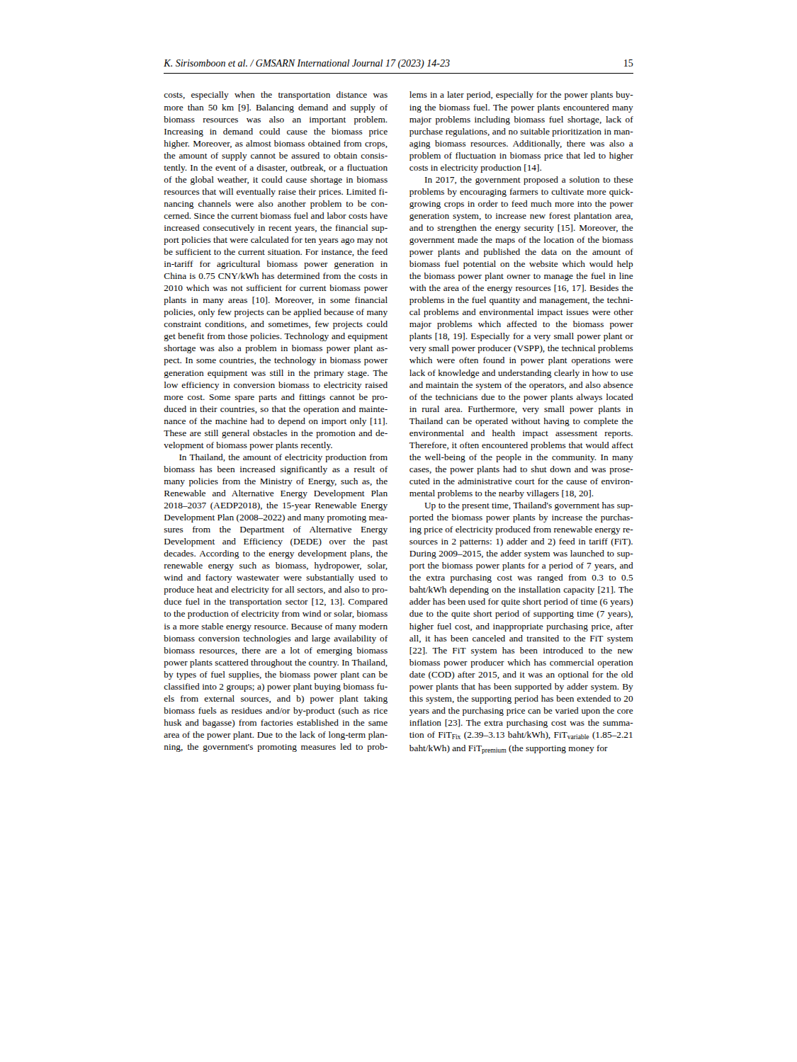K. Sirisomboon et al. / GMSARN International Journal 17 (2023) 14-23 15
costs, especially when the transportation distance was more than 50 km [9]. Balancing demand and supply of biomass resources was also an important problem. Increasing in demand could cause the biomass price higher. Moreover, as almost biomass obtained from crops, the amount of supply cannot be assured to obtain consistently. In the event of a disaster, outbreak, or a fluctuation of the global weather, it could cause shortage in biomass resources that will eventually raise their prices. Limited financing channels were also another problem to be concerned. Since the current biomass fuel and labor costs have increased consecutively in recent years, the financial support policies that were calculated for ten years ago may not be sufficient to the current situation. For instance, the feed in-tariff for agricultural biomass power generation in China is 0.75 CNY/kWh has determined from the costs in 2010 which was not sufficient for current biomass power plants in many areas [10]. Moreover, in some financial policies, only few projects can be applied because of many constraint conditions, and sometimes, few projects could get benefit from those policies. Technology and equipment shortage was also a problem in biomass power plant aspect. In some countries, the technology in biomass power generation equipment was still in the primary stage. The low efficiency in conversion biomass to electricity raised more cost. Some spare parts and fittings cannot be produced in their countries, so that the operation and maintenance of the machine had to depend on import only [11]. These are still general obstacles in the promotion and development of biomass power plants recently.
In Thailand, the amount of electricity production from biomass has been increased significantly as a result of many policies from the Ministry of Energy, such as, the Renewable and Alternative Energy Development Plan 2018–2037 (AEDP2018), the 15-year Renewable Energy Development Plan (2008–2022) and many promoting measures from the Department of Alternative Energy Development and Efficiency (DEDE) over the past decades. According to the energy development plans, the renewable energy such as biomass, hydropower, solar, wind and factory wastewater were substantially used to produce heat and electricity for all sectors, and also to produce fuel in the transportation sector [12, 13]. Compared to the production of electricity from wind or solar, biomass is a more stable energy resource. Because of many modern biomass conversion technologies and large availability of biomass resources, there are a lot of emerging biomass power plants scattered throughout the country. In Thailand, by types of fuel supplies, the biomass power plant can be classified into 2 groups; a) power plant buying biomass fuels from external sources, and b) power plant taking biomass fuels as residues and/or by-product (such as rice husk and bagasse) from factories established in the same area of the power plant. Due to the lack of long-term planning, the government's promoting measures led to problems in a later period, especially for the power plants buying the biomass fuel. The power plants encountered many major problems including biomass fuel shortage, lack of purchase regulations, and no suitable prioritization in managing biomass resources. Additionally, there was also a problem of fluctuation in biomass price that led to higher costs in electricity production [14].
In 2017, the government proposed a solution to these problems by encouraging farmers to cultivate more quick-growing crops in order to feed much more into the power generation system, to increase new forest plantation area, and to strengthen the energy security [15]. Moreover, the government made the maps of the location of the biomass power plants and published the data on the amount of biomass fuel potential on the website which would help the biomass power plant owner to manage the fuel in line with the area of the energy resources [16, 17]. Besides the problems in the fuel quantity and management, the technical problems and environmental impact issues were other major problems which affected to the biomass power plants [18, 19]. Especially for a very small power plant or very small power producer (VSPP), the technical problems which were often found in power plant operations were lack of knowledge and understanding clearly in how to use and maintain the system of the operators, and also absence of the technicians due to the power plants always located in rural area. Furthermore, very small power plants in Thailand can be operated without having to complete the environmental and health impact assessment reports. Therefore, it often encountered problems that would affect the well-being of the people in the community. In many cases, the power plants had to shut down and was prosecuted in the administrative court for the cause of environmental problems to the nearby villagers [18, 20].
Up to the present time, Thailand's government has supported the biomass power plants by increase the purchasing price of electricity produced from renewable energy resources in 2 patterns: 1) adder and 2) feed in tariff (FiT). During 2009–2015, the adder system was launched to support the biomass power plants for a period of 7 years, and the extra purchasing cost was ranged from 0.3 to 0.5 baht/kWh depending on the installation capacity [21]. The adder has been used for quite short period of time (6 years) due to the quite short period of supporting time (7 years), higher fuel cost, and inappropriate purchasing price, after all, it has been canceled and transited to the FiT system [22]. The FiT system has been introduced to the new biomass power producer which has commercial operation date (COD) after 2015, and it was an optional for the old power plants that has been supported by adder system. By this system, the supporting period has been extended to 20 years and the purchasing price can be varied upon the core inflation [23]. The extra purchasing cost was the summation of FiTFix (2.39–3.13 baht/kWh), FiTvariable (1.85–2.21 baht/kWh) and FiTpremium (the supporting money for